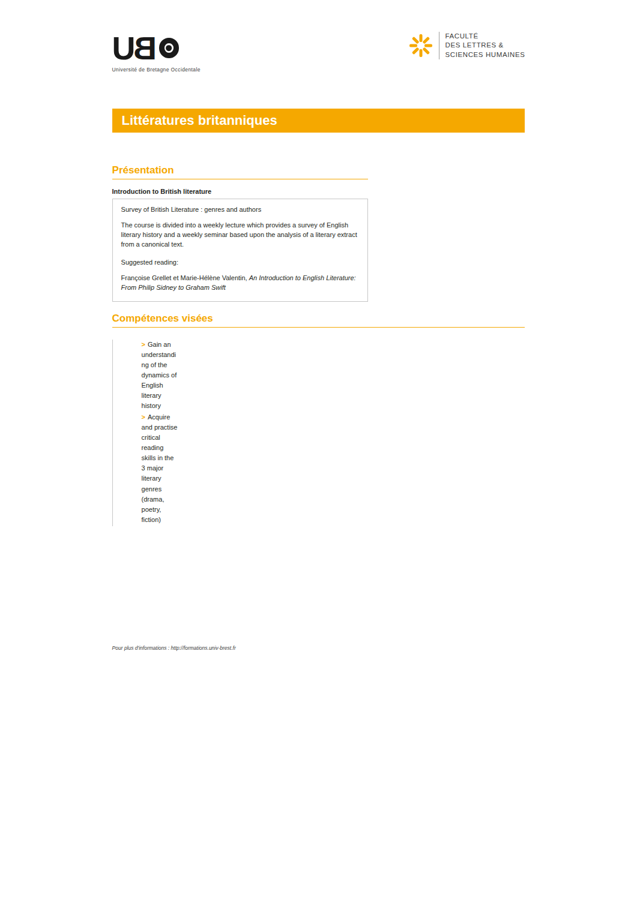UB
Université de Bretagne Occidentale
Faculté
des Lettres &
Sciences Humaines
Littératures britanniques
Présentation
Introduction to British literature
Survey of British Literature : genres and authors
The course is divided into a weekly lecture which provides a survey of English literary history and a weekly seminar based upon the analysis of a literary extract from a canonical text.
Suggested reading:
Françoise Grellet et Marie-Hélène Valentin, An Introduction to English Literature: From Philip Sidney to Graham Swift
Compétences visées
>Gain an understanding of the dynamics of English literary history
>Acquire and practise critical reading skills in the 3 major literary genres (drama, poetry, fiction)
Pour plus d'informations : http://formations.univ-brest.fr